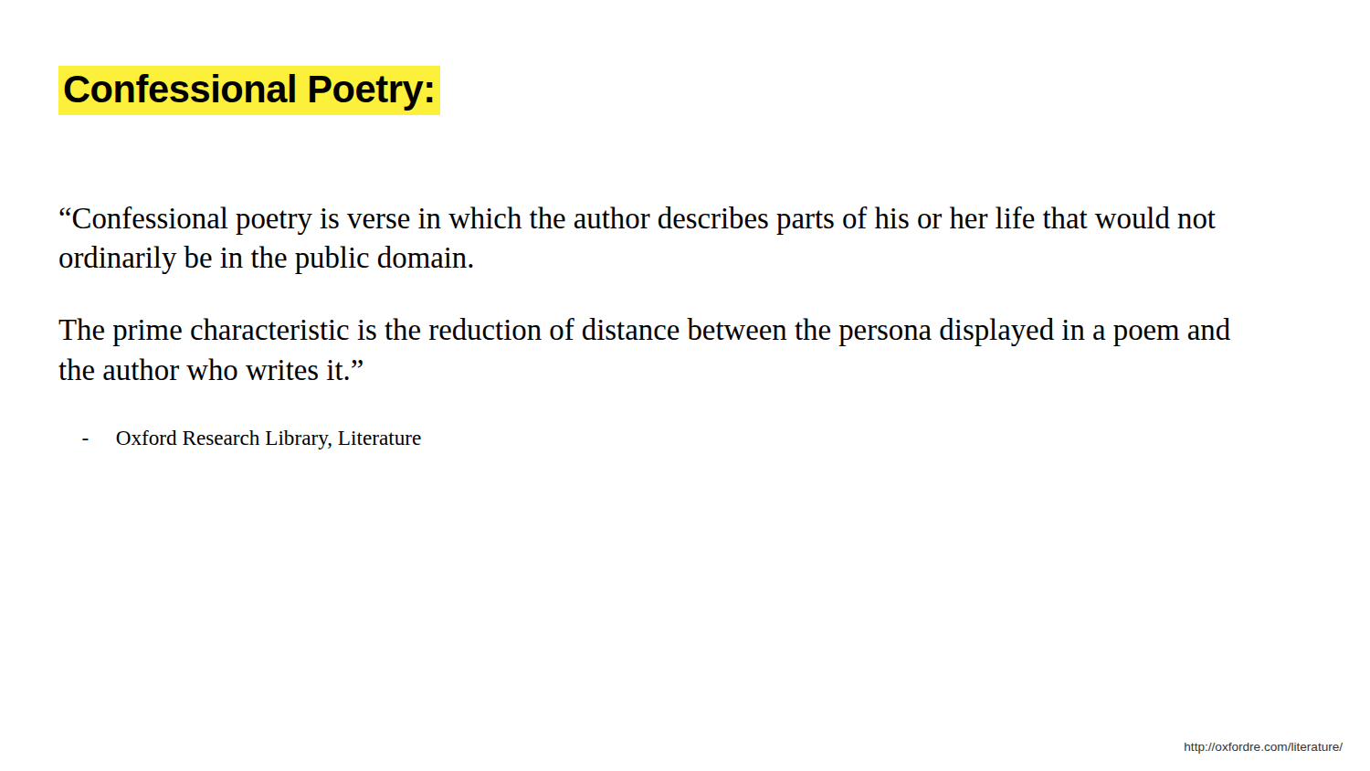Confessional Poetry:
“Confessional poetry is verse in which the author describes parts of his or her life that would not ordinarily be in the public domain.
The prime characteristic is the reduction of distance between the persona displayed in a poem and the author who writes it.”
Oxford Research Library, Literature
http://oxfordre.com/literature/